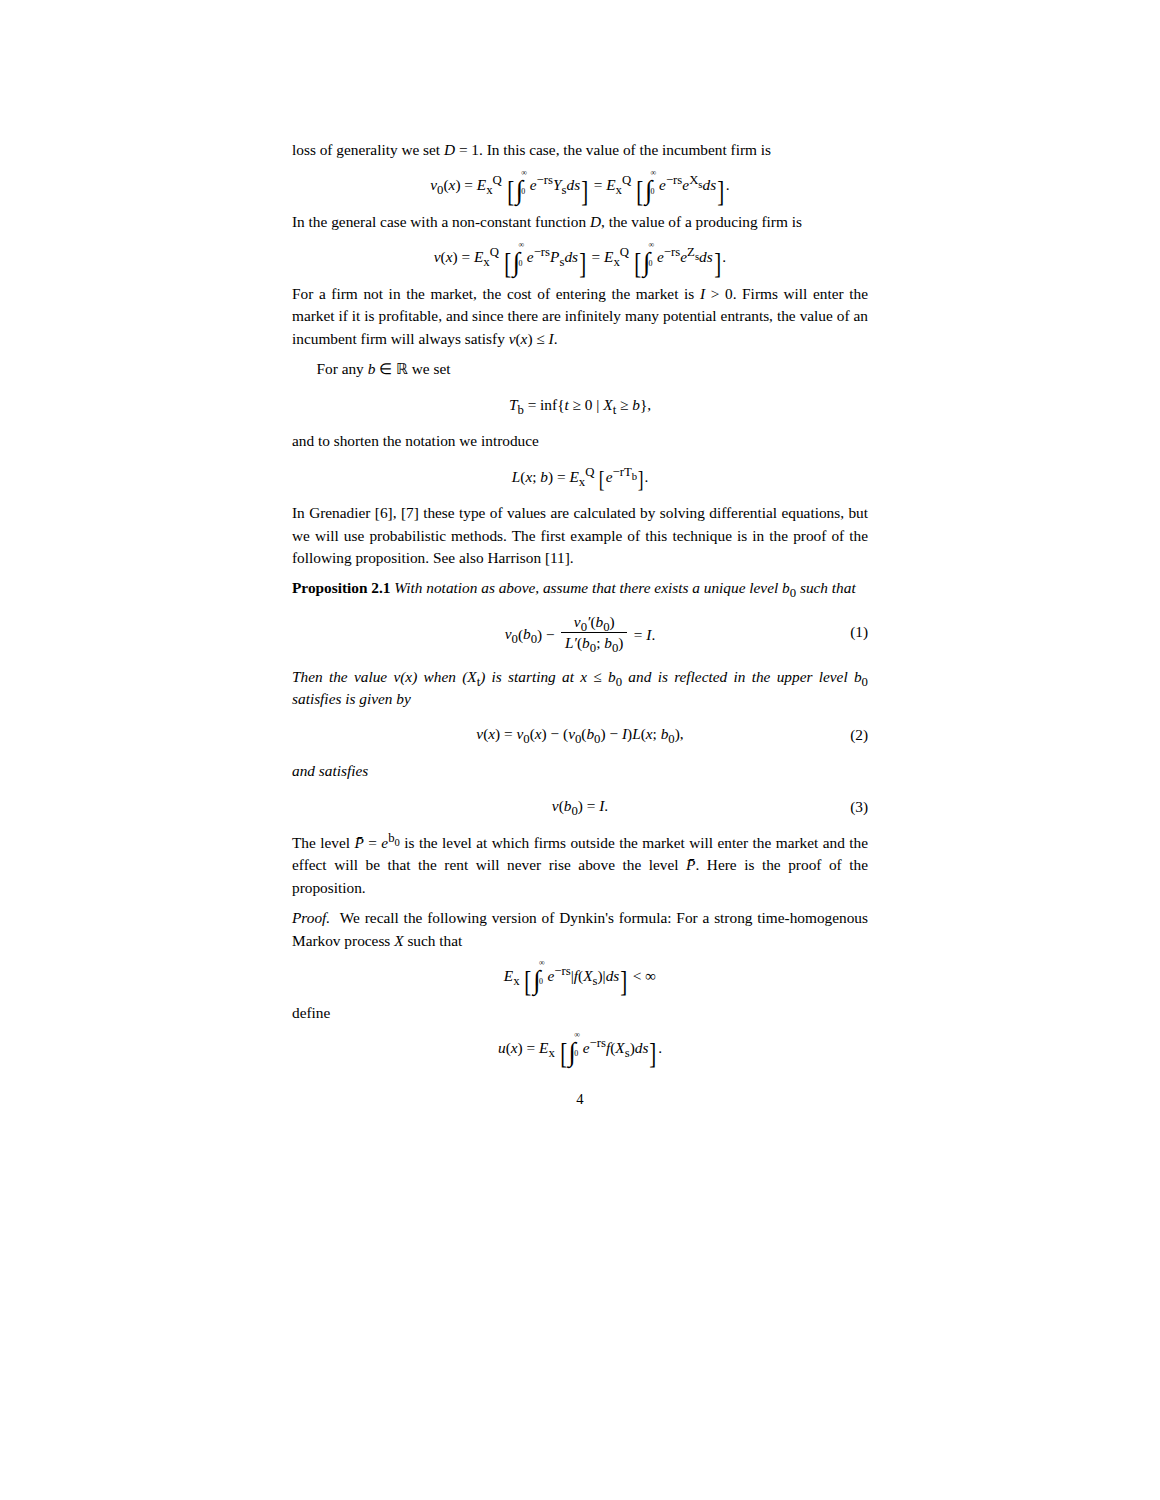loss of generality we set D = 1. In this case, the value of the incumbent firm is
v0(x) = ExQ [∫∞0 e−rsYsds] = ExQ [∫∞0 e−rseXsds].
In the general case with a non-constant function D, the value of a producing firm is
v(x) = ExQ [∫∞0 e−rsPsds] = ExQ [∫∞0 e−rseZsds].
For a firm not in the market, the cost of entering the market is I > 0. Firms will enter the market if it is profitable, and since there are infinitely many potential entrants, the value of an incumbent firm will always satisfy v(x) ≤ I.
For any b ∈ ℝ we set
Tb = inf{t ≥ 0 | Xt ≥ b},
and to shorten the notation we introduce
L(x; b) = ExQ [e−rTb].
In Grenadier [6], [7] these type of values are calculated by solving differential equations, but we will use probabilistic methods. The first example of this technique is in the proof of the following proposition. See also Harrison [11].
Proposition 2.1 With notation as above, assume that there exists a unique level b0 such that
v0(b0) − v0′(b0) L′(b0; b0) = I. (1)
Then the value v(x) when (Xt) is starting at x ≤ b0 and is reflected in the upper level b0 satisfies is given by
v(x) = v0(x) − (v0(b0) − I)L(x; b0), (2)
and satisfies
v(b0) = I. (3)
The level P̄ = eb0 is the level at which firms outside the market will enter the market and the effect will be that the rent will never rise above the level P̄. Here is the proof of the proposition.
Proof. We recall the following version of Dynkin's formula: For a strong time-homogenous Markov process X such that
Ex [∫∞0 e−rs|f(Xs)|ds] < ∞
define
u(x) = Ex [∫∞0 e−rsf(Xs)ds].
4